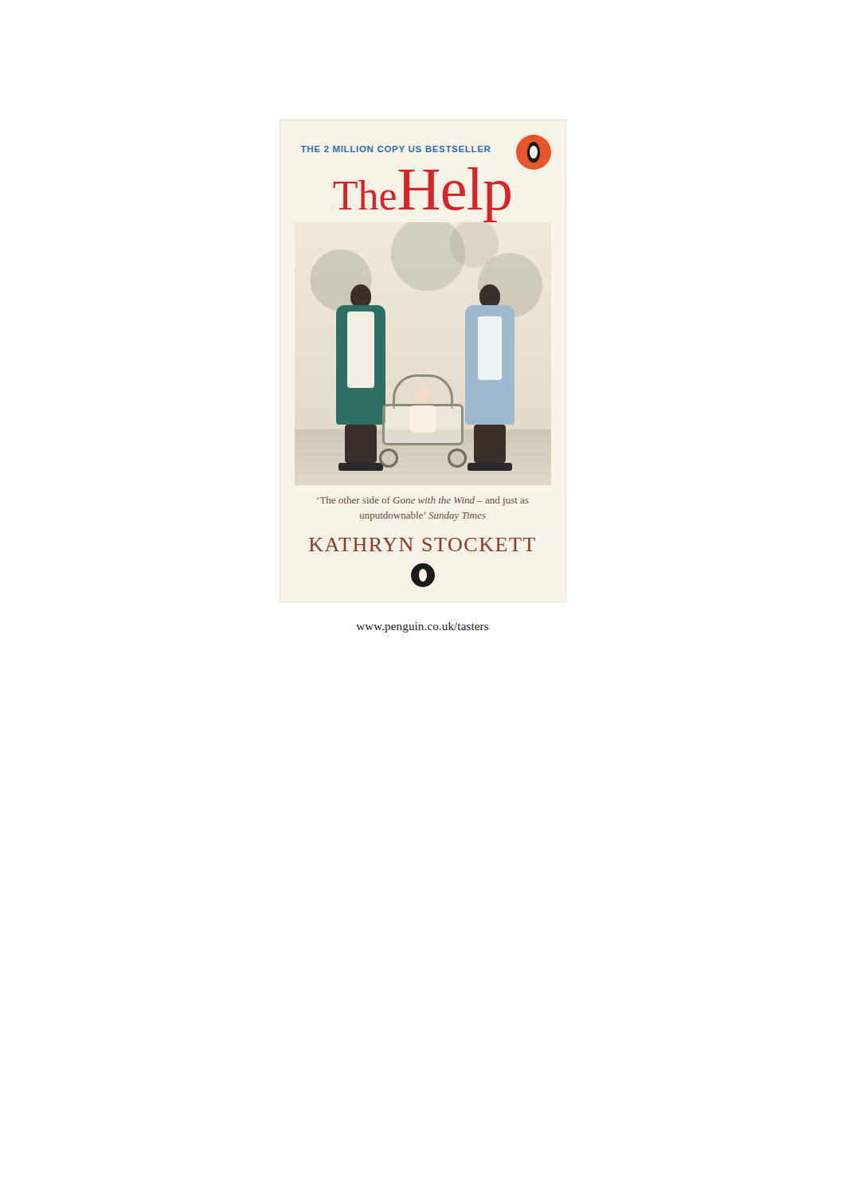The 2 Million Copy US Bestseller
The Help
‘The other side of Gone with the Wind – and just as unputdownable’ Sunday Times
Kathryn Stockett
www.penguin.co.uk/tasters